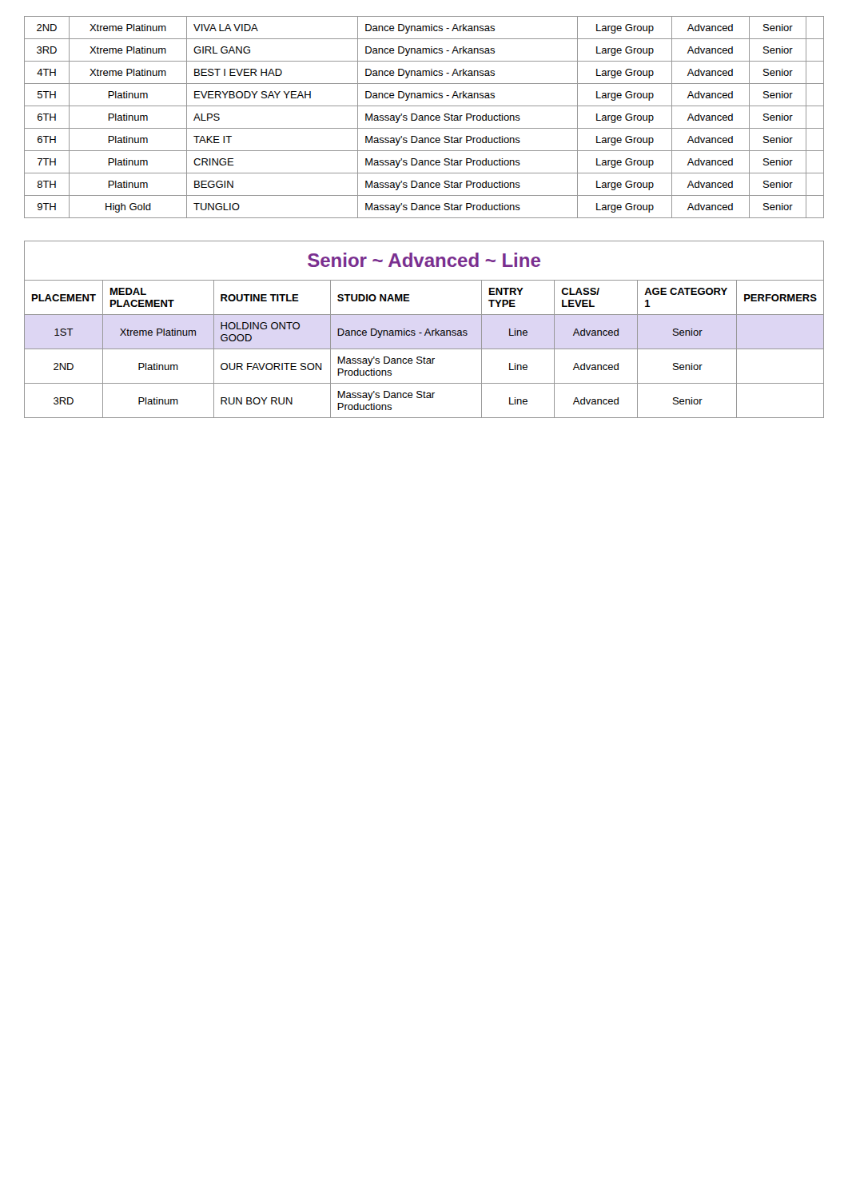| 2ND | Xtreme Platinum | VIVA LA VIDA | Dance Dynamics - Arkansas | Large Group | Advanced | Senior | |
| 3RD | Xtreme Platinum | GIRL GANG | Dance Dynamics - Arkansas | Large Group | Advanced | Senior | |
| 4TH | Xtreme Platinum | BEST I EVER HAD | Dance Dynamics - Arkansas | Large Group | Advanced | Senior | |
| 5TH | Platinum | EVERYBODY SAY YEAH | Dance Dynamics - Arkansas | Large Group | Advanced | Senior | |
| 6TH | Platinum | ALPS | Massay's Dance Star Productions | Large Group | Advanced | Senior | |
| 6TH | Platinum | TAKE IT | Massay's Dance Star Productions | Large Group | Advanced | Senior | |
| 7TH | Platinum | CRINGE | Massay's Dance Star Productions | Large Group | Advanced | Senior | |
| 8TH | Platinum | BEGGIN | Massay's Dance Star Productions | Large Group | Advanced | Senior | |
| 9TH | High Gold | TUNGLIO | Massay's Dance Star Productions | Large Group | Advanced | Senior | |
| Senior ~ Advanced ~ Line |
| PLACEMENT | MEDAL PLACEMENT | ROUTINE TITLE | STUDIO NAME | ENTRY TYPE | CLASS/ LEVEL | AGE CATEGORY 1 | PERFORMERS |
| 1ST | Xtreme Platinum | HOLDING ONTO GOOD | Dance Dynamics - Arkansas | Line | Advanced | Senior | |
| 2ND | Platinum | OUR FAVORITE SON | Massay's Dance Star Productions | Line | Advanced | Senior | |
| 3RD | Platinum | RUN BOY RUN | Massay's Dance Star Productions | Line | Advanced | Senior | |